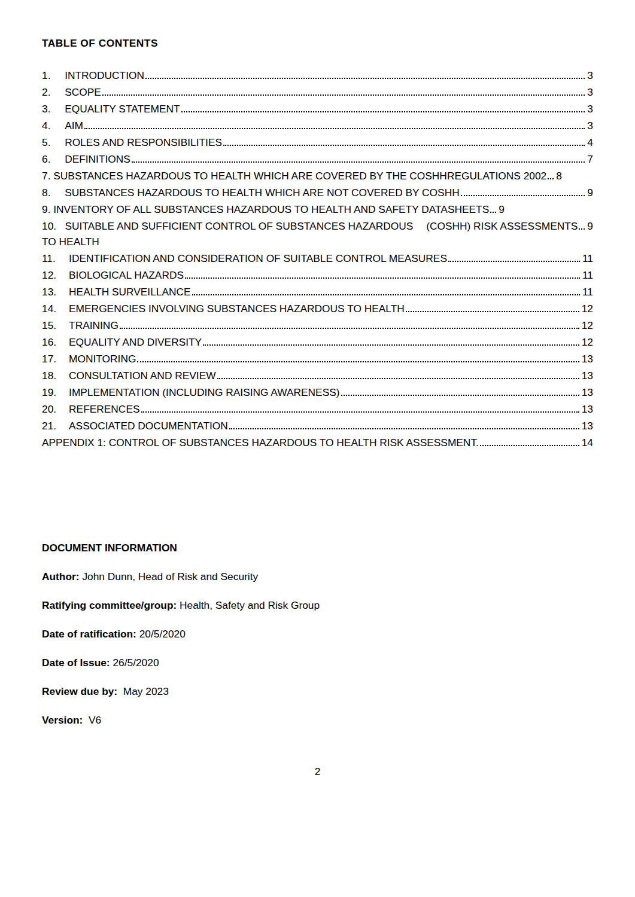TABLE OF CONTENTS
1. INTRODUCTION 3
2. SCOPE 3
3. EQUALITY STATEMENT 3
4. AIM 3
5. ROLES AND RESPONSIBILITIES 4
6. DEFINITIONS 7
7. SUBSTANCES HAZARDOUS TO HEALTH WHICH ARE COVERED BY THE COSHH REGULATIONS 2002 8
8. SUBSTANCES HAZARDOUS TO HEALTH WHICH ARE NOT COVERED BY COSHH 9
9. INVENTORY OF ALL SUBSTANCES HAZARDOUS TO HEALTH AND SAFETY DATA SHEETS 9
10. SUITABLE AND SUFFICIENT CONTROL OF SUBSTANCES HAZARDOUS TO HEALTH (COSHH) RISK ASSESSMENTS 9
11. IDENTIFICATION AND CONSIDERATION OF SUITABLE CONTROL MEASURES 11
12. BIOLOGICAL HAZARDS 11
13. HEALTH SURVEILLANCE 11
14. EMERGENCIES INVOLVING SUBSTANCES HAZARDOUS TO HEALTH 12
15. TRAINING 12
16. EQUALITY AND DIVERSITY 12
17. MONITORING 13
18. CONSULTATION AND REVIEW 13
19. IMPLEMENTATION (INCLUDING RAISING AWARENESS) 13
20. REFERENCES 13
21. ASSOCIATED DOCUMENTATION 13
APPENDIX 1: CONTROL OF SUBSTANCES HAZARDOUS TO HEALTH RISK ASSESSMENT. 14
DOCUMENT INFORMATION
Author: John Dunn, Head of Risk and Security
Ratifying committee/group: Health, Safety and Risk Group
Date of ratification: 20/5/2020
Date of Issue: 26/5/2020
Review due by: May 2023
Version: V6
2